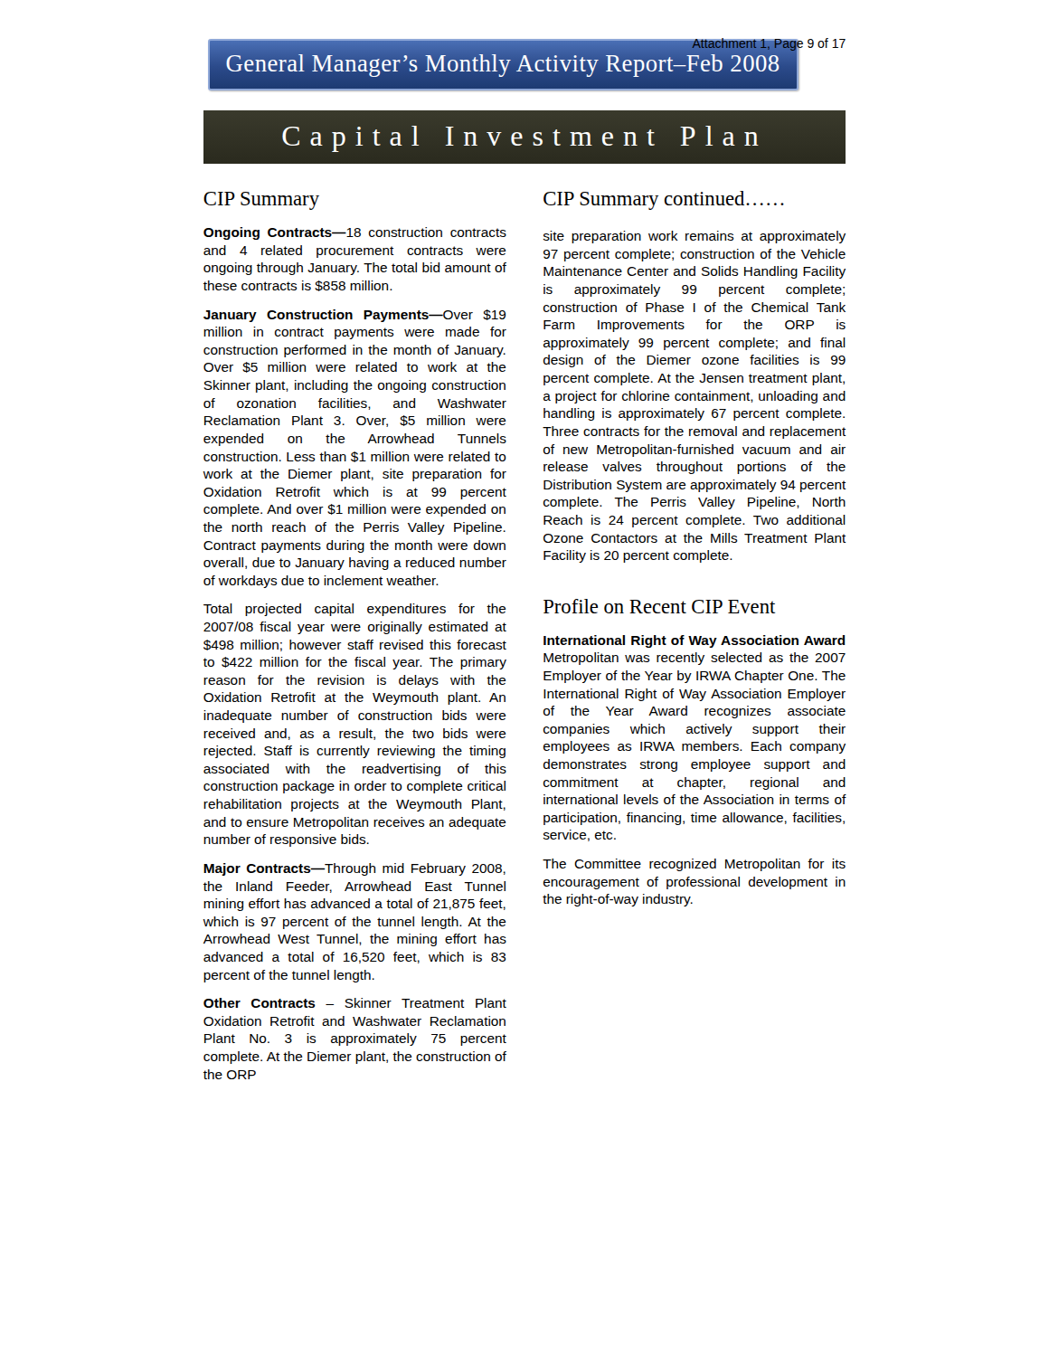Attachment 1, Page 9 of 17
General Manager’s Monthly Activity Report–Feb 2008
Capital Investment Plan
CIP Summary
Ongoing Contracts—18 construction contracts and 4 related procurement contracts were ongoing through January. The total bid amount of these contracts is $858 million.
January Construction Payments—Over $19 million in contract payments were made for construction performed in the month of January. Over $5 million were related to work at the Skinner plant, including the ongoing construction of ozonation facilities, and Washwater Reclamation Plant 3. Over, $5 million were expended on the Arrowhead Tunnels construction. Less than $1 million were related to work at the Diemer plant, site preparation for Oxidation Retrofit which is at 99 percent complete. And over $1 million were expended on the north reach of the Perris Valley Pipeline. Contract payments during the month were down overall, due to January having a reduced number of workdays due to inclement weather.
Total projected capital expenditures for the 2007/08 fiscal year were originally estimated at $498 million; however staff revised this forecast to $422 million for the fiscal year. The primary reason for the revision is delays with the Oxidation Retrofit at the Weymouth plant. An inadequate number of construction bids were received and, as a result, the two bids were rejected. Staff is currently reviewing the timing associated with the readvertising of this construction package in order to complete critical rehabilitation projects at the Weymouth Plant, and to ensure Metropolitan receives an adequate number of responsive bids.
Major Contracts—Through mid February 2008, the Inland Feeder, Arrowhead East Tunnel mining effort has advanced a total of 21,875 feet, which is 97 percent of the tunnel length. At the Arrowhead West Tunnel, the mining effort has advanced a total of 16,520 feet, which is 83 percent of the tunnel length.
Other Contracts – Skinner Treatment Plant Oxidation Retrofit and Washwater Reclamation Plant No. 3 is approximately 75 percent complete. At the Diemer plant, the construction of the ORP
CIP Summary continued……
site preparation work remains at approximately 97 percent complete; construction of the Vehicle Maintenance Center and Solids Handling Facility is approximately 99 percent complete; construction of Phase I of the Chemical Tank Farm Improvements for the ORP is approximately 99 percent complete; and final design of the Diemer ozone facilities is 99 percent complete. At the Jensen treatment plant, a project for chlorine containment, unloading and handling is approximately 67 percent complete. Three contracts for the removal and replacement of new Metropolitan-furnished vacuum and air release valves throughout portions of the Distribution System are approximately 94 percent complete. The Perris Valley Pipeline, North Reach is 24 percent complete. Two additional Ozone Contactors at the Mills Treatment Plant Facility is 20 percent complete.
Profile on Recent CIP Event
International Right of Way Association Award Metropolitan was recently selected as the 2007 Employer of the Year by IRWA Chapter One. The International Right of Way Association Employer of the Year Award recognizes associate companies which actively support their employees as IRWA members. Each company demonstrates strong employee support and commitment at chapter, regional and international levels of the Association in terms of participation, financing, time allowance, facilities, service, etc.
The Committee recognized Metropolitan for its encouragement of professional development in the right-of-way industry.